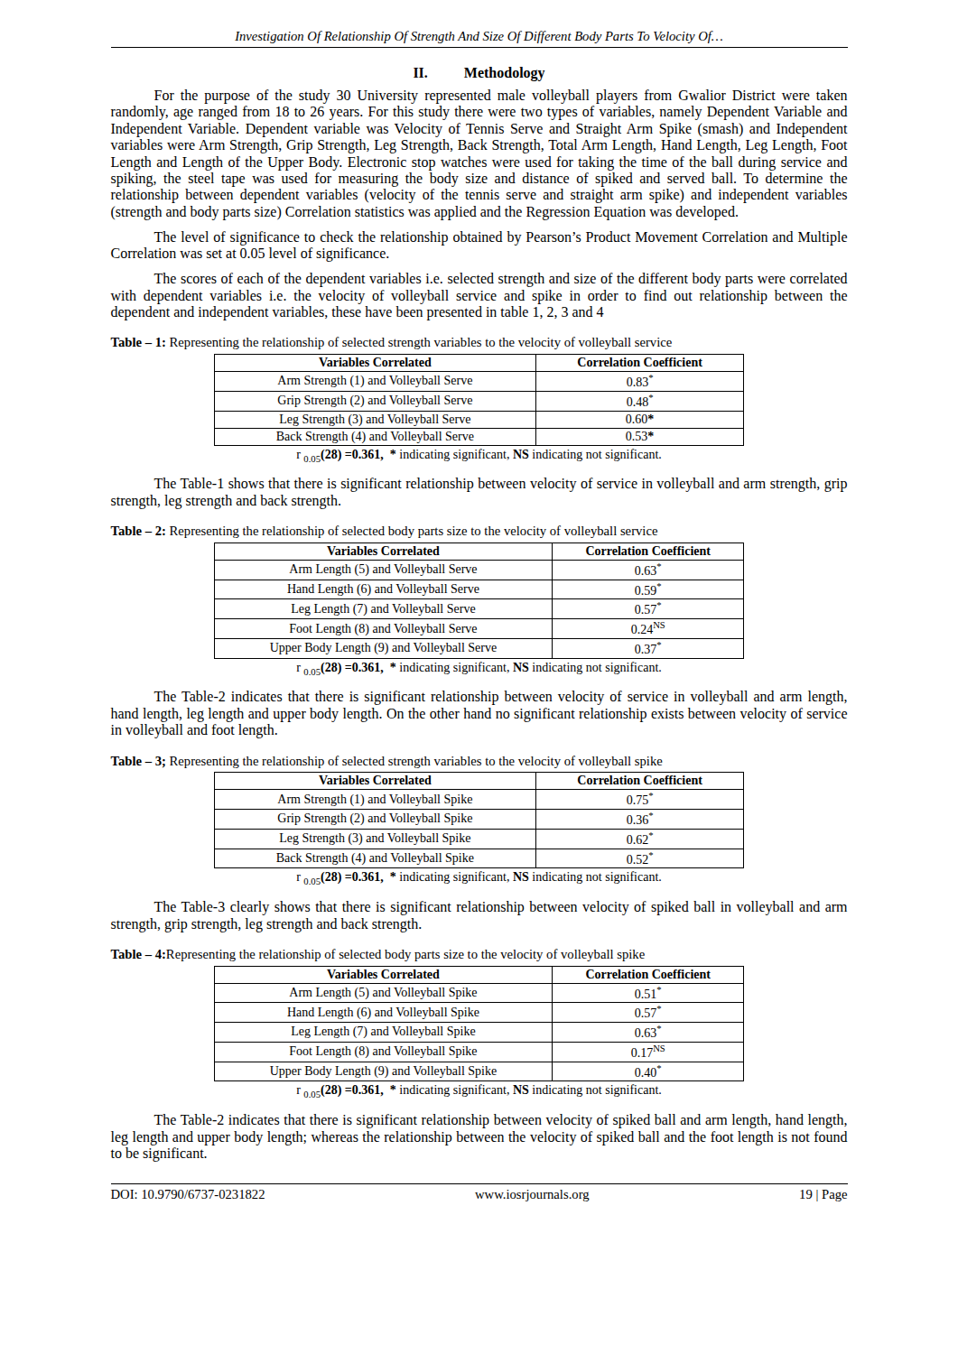Investigation Of Relationship Of Strength And Size Of Different Body Parts To Velocity Of…
II. Methodology
For the purpose of the study 30 University represented male volleyball players from Gwalior District were taken randomly, age ranged from 18 to 26 years. For this study there were two types of variables, namely Dependent Variable and Independent Variable. Dependent variable was Velocity of Tennis Serve and Straight Arm Spike (smash) and Independent variables were Arm Strength, Grip Strength, Leg Strength, Back Strength, Total Arm Length, Hand Length, Leg Length, Foot Length and Length of the Upper Body. Electronic stop watches were used for taking the time of the ball during service and spiking, the steel tape was used for measuring the body size and distance of spiked and served ball. To determine the relationship between dependent variables (velocity of the tennis serve and straight arm spike) and independent variables (strength and body parts size) Correlation statistics was applied and the Regression Equation was developed.
The level of significance to check the relationship obtained by Pearson’s Product Movement Correlation and Multiple Correlation was set at 0.05 level of significance.
The scores of each of the dependent variables i.e. selected strength and size of the different body parts were correlated with dependent variables i.e. the velocity of volleyball service and spike in order to find out relationship between the dependent and independent variables, these have been presented in table 1, 2, 3 and 4
Table – 1: Representing the relationship of selected strength variables to the velocity of volleyball service
| Variables Correlated | Correlation Coefficient |
| --- | --- |
| Arm Strength (1) and Volleyball Serve | 0.83 * |
| Grip Strength (2) and Volleyball Serve | 0.48 * |
| Leg Strength (3) and Volleyball Serve | 0.60 * |
| Back Strength (4) and Volleyball Serve | 0.53 * |
r 0.05(28) =0.361, * indicating significant, NS indicating not significant.
The Table-1 shows that there is significant relationship between velocity of service in volleyball and arm strength, grip strength, leg strength and back strength.
Table – 2: Representing the relationship of selected body parts size to the velocity of volleyball service
| Variables Correlated | Correlation Coefficient |
| --- | --- |
| Arm Length (5) and Volleyball Serve | 0.63 * |
| Hand Length (6) and Volleyball Serve | 0.59 * |
| Leg Length (7) and Volleyball Serve | 0.57 * |
| Foot Length (8) and Volleyball Serve | 0.24 NS |
| Upper Body Length (9) and Volleyball Serve | 0.37 * |
r 0.05(28) =0.361, * indicating significant, NS indicating not significant.
The Table-2 indicates that there is significant relationship between velocity of service in volleyball and arm length, hand length, leg length and upper body length. On the other hand no significant relationship exists between velocity of service in volleyball and foot length.
Table – 3; Representing the relationship of selected strength variables to the velocity of volleyball spike
| Variables Correlated | Correlation Coefficient |
| --- | --- |
| Arm Strength (1) and Volleyball Spike | 0.75 * |
| Grip Strength (2) and Volleyball Spike | 0.36 * |
| Leg Strength (3) and Volleyball Spike | 0.62 * |
| Back Strength (4) and Volleyball Spike | 0.52 * |
r 0.05(28) =0.361, * indicating significant, NS indicating not significant.
The Table-3 clearly shows that there is significant relationship between velocity of spiked ball in volleyball and arm strength, grip strength, leg strength and back strength.
Table – 4: Representing the relationship of selected body parts size to the velocity of volleyball spike
| Variables Correlated | Correlation Coefficient |
| --- | --- |
| Arm Length (5) and Volleyball Spike | 0.51 * |
| Hand Length (6) and Volleyball Spike | 0.57 * |
| Leg Length (7) and Volleyball Spike | 0.63 * |
| Foot Length (8) and Volleyball Spike | 0.17 NS |
| Upper Body Length (9) and Volleyball Spike | 0.40 * |
r 0.05(28) =0.361, * indicating significant, NS indicating not significant.
The Table-2 indicates that there is significant relationship between velocity of spiked ball and arm length, hand length, leg length and upper body length; whereas the relationship between the velocity of spiked ball and the foot length is not found to be significant.
DOI: 10.9790/6737-0231822
www.iosrjournals.org
19 | Page